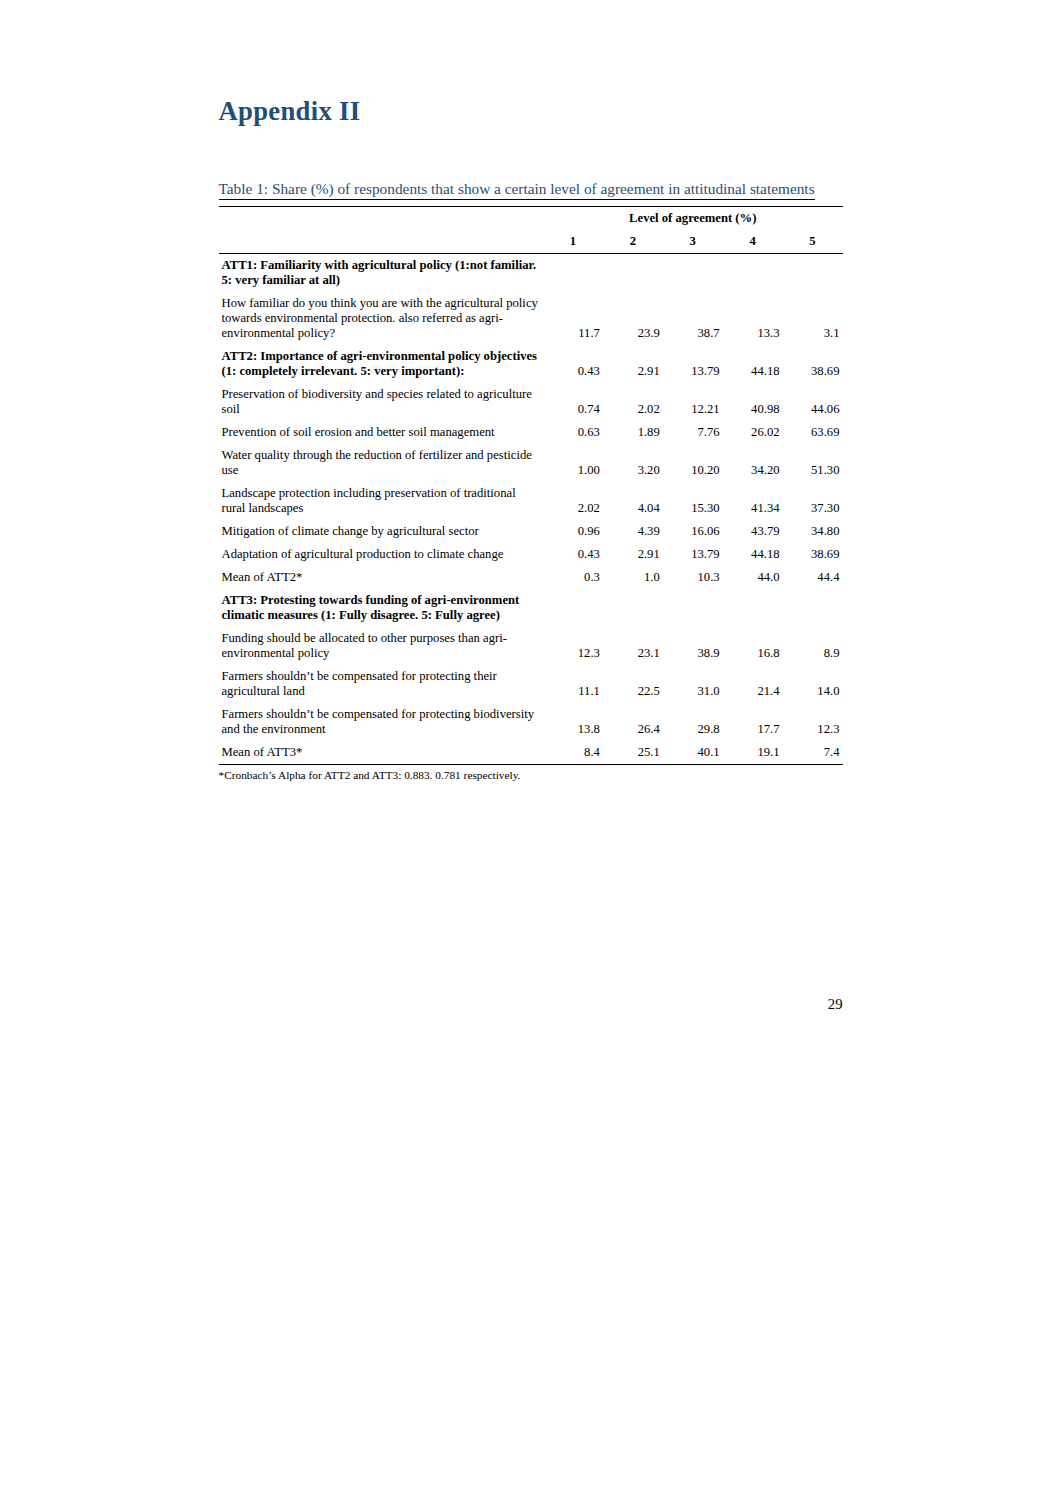Appendix II
Table 1: Share (%) of respondents that show a certain level of agreement in attitudinal statements
| | Level of agreement (%) |
| --- | --- |
| | 1 | 2 | 3 | 4 | 5 |
| ATT1: Familiarity with agricultural policy (1:not familiar. 5: very familiar at all) | | | | | |
| How familiar do you think you are with the agricultural policy towards environmental protection. also referred as agri-environmental policy? | 11.7 | 23.9 | 38.7 | 13.3 | 3.1 |
| ATT2: Importance of agri-environmental policy objectives (1: completely irrelevant. 5: very important): | 0.43 | 2.91 | 13.79 | 44.18 | 38.69 |
| Preservation of biodiversity and species related to agriculture soil | 0.74 | 2.02 | 12.21 | 40.98 | 44.06 |
| Prevention of soil erosion and better soil management | 0.63 | 1.89 | 7.76 | 26.02 | 63.69 |
| Water quality through the reduction of fertilizer and pesticide use | 1.00 | 3.20 | 10.20 | 34.20 | 51.30 |
| Landscape protection including preservation of traditional rural landscapes | 2.02 | 4.04 | 15.30 | 41.34 | 37.30 |
| Mitigation of climate change by agricultural sector | 0.96 | 4.39 | 16.06 | 43.79 | 34.80 |
| Adaptation of agricultural production to climate change | 0.43 | 2.91 | 13.79 | 44.18 | 38.69 |
| Mean of ATT2* | 0.3 | 1.0 | 10.3 | 44.0 | 44.4 |
| ATT3: Protesting towards funding of agri-environment climatic measures (1: Fully disagree. 5: Fully agree) | | | | | |
| Funding should be allocated to other purposes than agri-environmental policy | 12.3 | 23.1 | 38.9 | 16.8 | 8.9 |
| Farmers shouldn’t be compensated for protecting their agricultural land | 11.1 | 22.5 | 31.0 | 21.4 | 14.0 |
| Farmers shouldn’t be compensated for protecting biodiversity and the environment | 13.8 | 26.4 | 29.8 | 17.7 | 12.3 |
| Mean of ATT3* | 8.4 | 25.1 | 40.1 | 19.1 | 7.4 |
*Cronbach’s Alpha for ATT2 and ATT3: 0.883. 0.781 respectively.
29